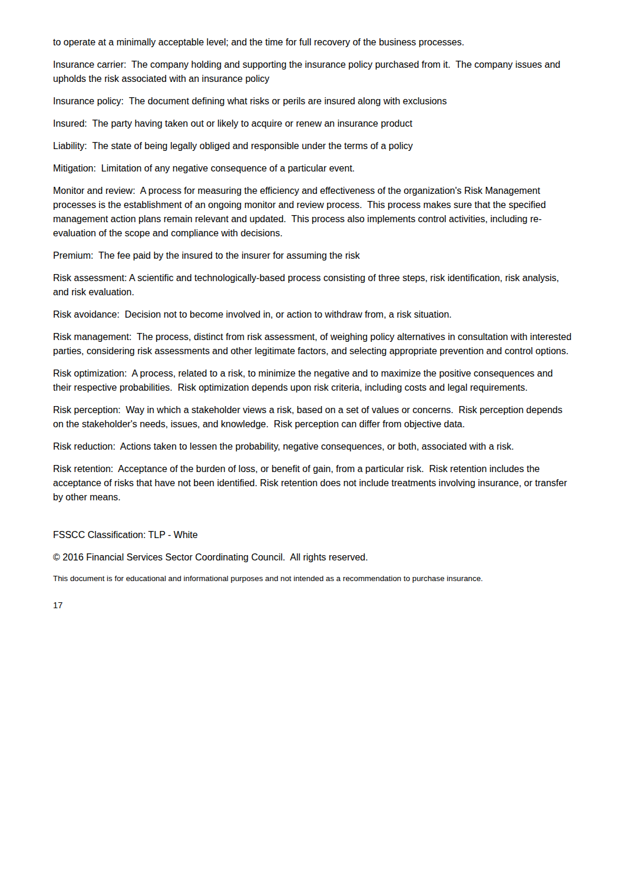to operate at a minimally acceptable level; and the time for full recovery of the business processes.
Insurance carrier: The company holding and supporting the insurance policy purchased from it. The company issues and upholds the risk associated with an insurance policy
Insurance policy: The document defining what risks or perils are insured along with exclusions
Insured: The party having taken out or likely to acquire or renew an insurance product
Liability: The state of being legally obliged and responsible under the terms of a policy
Mitigation: Limitation of any negative consequence of a particular event.
Monitor and review: A process for measuring the efficiency and effectiveness of the organization's Risk Management processes is the establishment of an ongoing monitor and review process. This process makes sure that the specified management action plans remain relevant and updated. This process also implements control activities, including re-evaluation of the scope and compliance with decisions.
Premium: The fee paid by the insured to the insurer for assuming the risk
Risk assessment: A scientific and technologically-based process consisting of three steps, risk identification, risk analysis, and risk evaluation.
Risk avoidance: Decision not to become involved in, or action to withdraw from, a risk situation.
Risk management: The process, distinct from risk assessment, of weighing policy alternatives in consultation with interested parties, considering risk assessments and other legitimate factors, and selecting appropriate prevention and control options.
Risk optimization: A process, related to a risk, to minimize the negative and to maximize the positive consequences and their respective probabilities. Risk optimization depends upon risk criteria, including costs and legal requirements.
Risk perception: Way in which a stakeholder views a risk, based on a set of values or concerns. Risk perception depends on the stakeholder's needs, issues, and knowledge. Risk perception can differ from objective data.
Risk reduction: Actions taken to lessen the probability, negative consequences, or both, associated with a risk.
Risk retention: Acceptance of the burden of loss, or benefit of gain, from a particular risk. Risk retention includes the acceptance of risks that have not been identified. Risk retention does not include treatments involving insurance, or transfer by other means.
FSSCC Classification: TLP - White
© 2016 Financial Services Sector Coordinating Council. All rights reserved.
This document is for educational and informational purposes and not intended as a recommendation to purchase insurance.
17